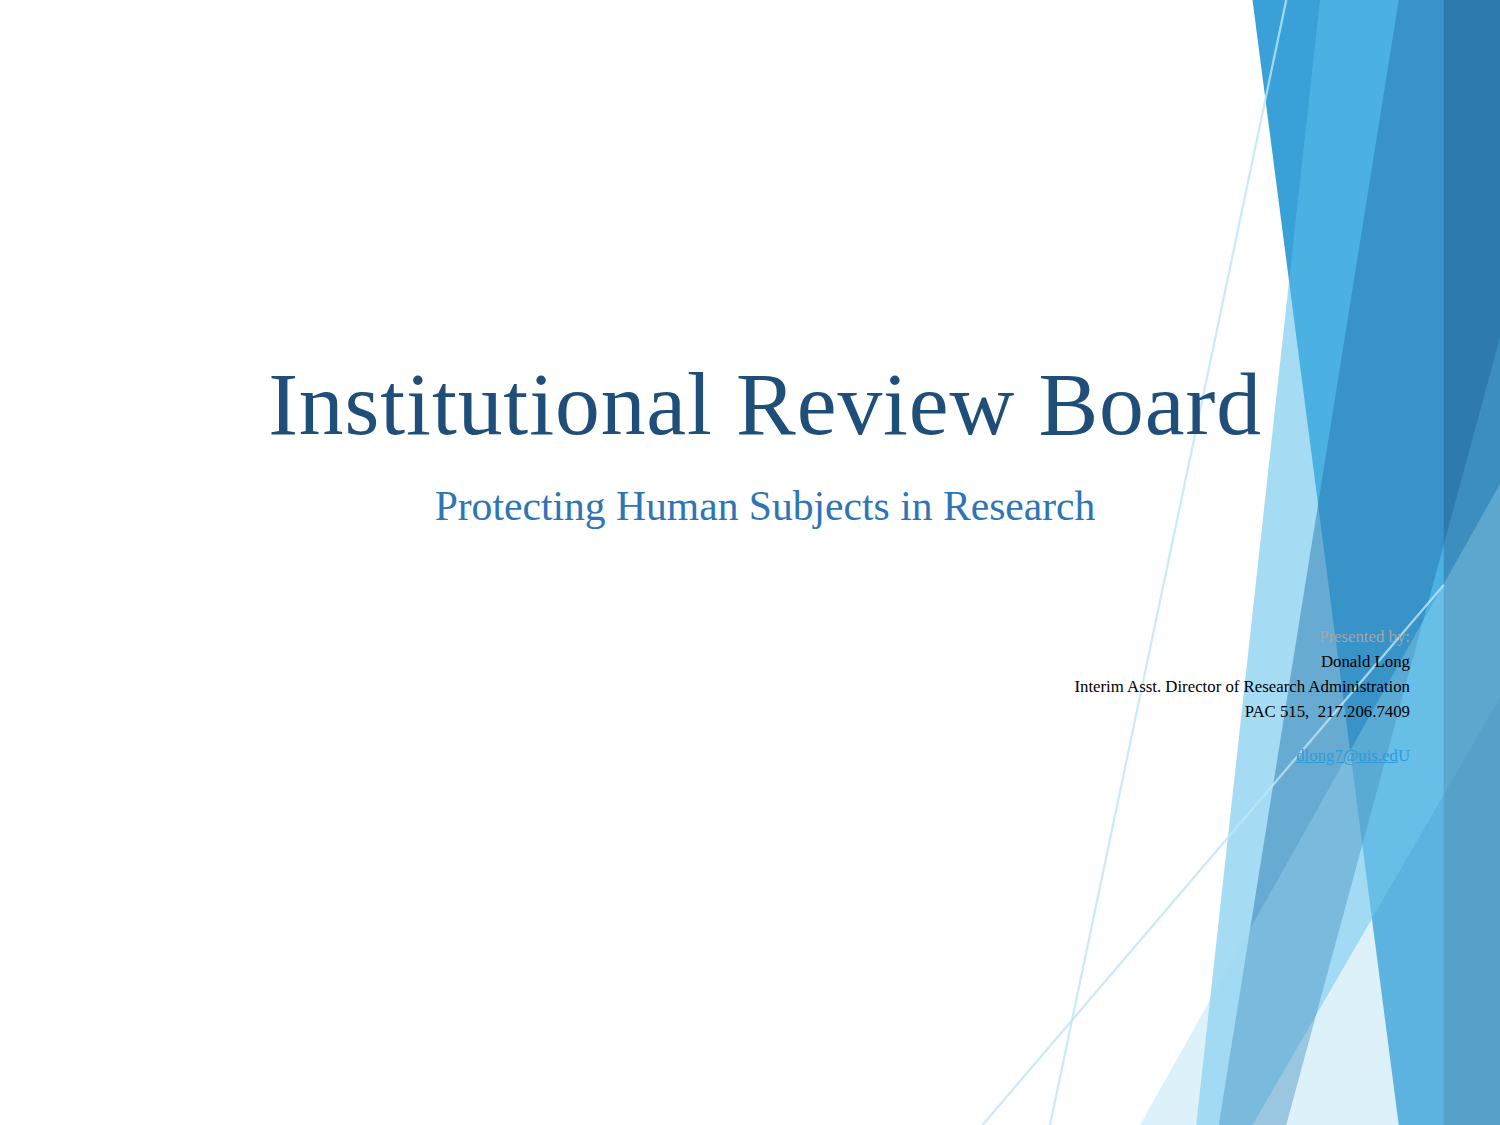Institutional Review Board
Protecting Human Subjects in Research
Presented by: Donald Long Interim Asst. Director of Research Administration PAC 515, 217.206.7409 dlong7@uis.ed U